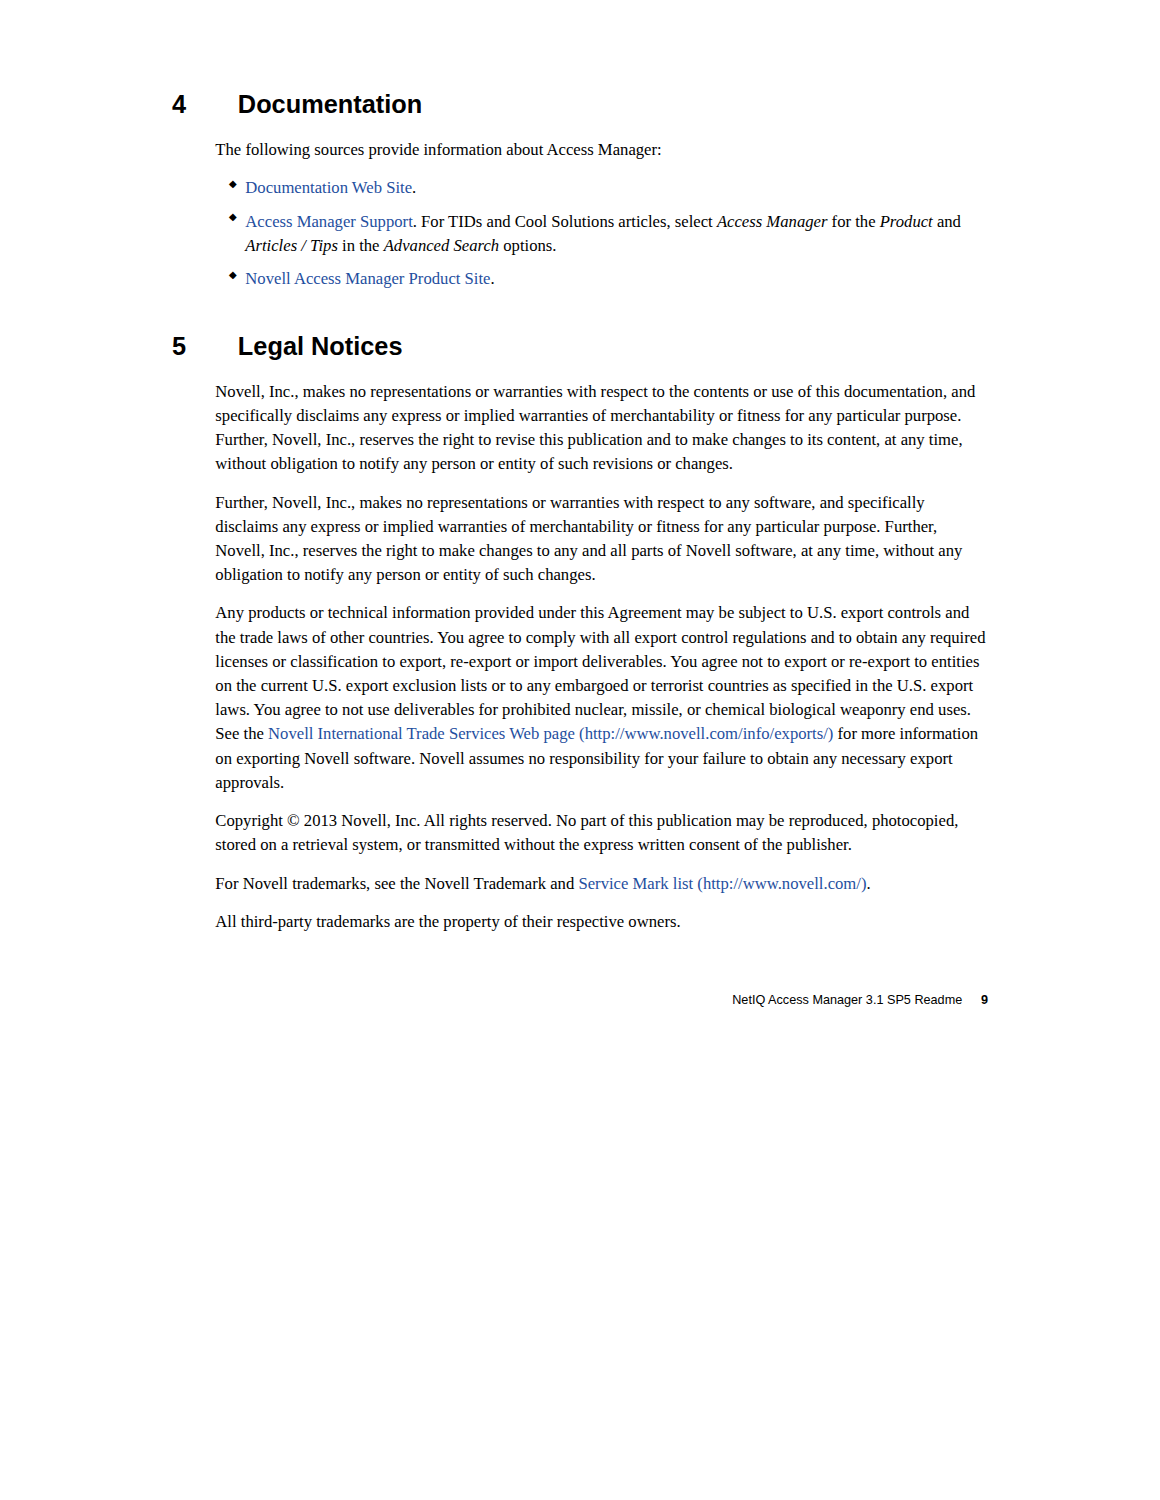4
Documentation
The following sources provide information about Access Manager:
Documentation Web Site.
Access Manager Support. For TIDs and Cool Solutions articles, select Access Manager for the Product and Articles / Tips in the Advanced Search options.
Novell Access Manager Product Site.
5
Legal Notices
Novell, Inc., makes no representations or warranties with respect to the contents or use of this documentation, and specifically disclaims any express or implied warranties of merchantability or fitness for any particular purpose. Further, Novell, Inc., reserves the right to revise this publication and to make changes to its content, at any time, without obligation to notify any person or entity of such revisions or changes.
Further, Novell, Inc., makes no representations or warranties with respect to any software, and specifically disclaims any express or implied warranties of merchantability or fitness for any particular purpose. Further, Novell, Inc., reserves the right to make changes to any and all parts of Novell software, at any time, without any obligation to notify any person or entity of such changes.
Any products or technical information provided under this Agreement may be subject to U.S. export controls and the trade laws of other countries. You agree to comply with all export control regulations and to obtain any required licenses or classification to export, re-export or import deliverables. You agree not to export or re-export to entities on the current U.S. export exclusion lists or to any embargoed or terrorist countries as specified in the U.S. export laws. You agree to not use deliverables for prohibited nuclear, missile, or chemical biological weaponry end uses. See the Novell International Trade Services Web page (http://www.novell.com/info/exports/) for more information on exporting Novell software. Novell assumes no responsibility for your failure to obtain any necessary export approvals.
Copyright © 2013 Novell, Inc. All rights reserved. No part of this publication may be reproduced, photocopied, stored on a retrieval system, or transmitted without the express written consent of the publisher.
For Novell trademarks, see the Novell Trademark and Service Mark list (http://www.novell.com/).
All third-party trademarks are the property of their respective owners.
NetIQ Access Manager 3.1 SP5 Readme 9